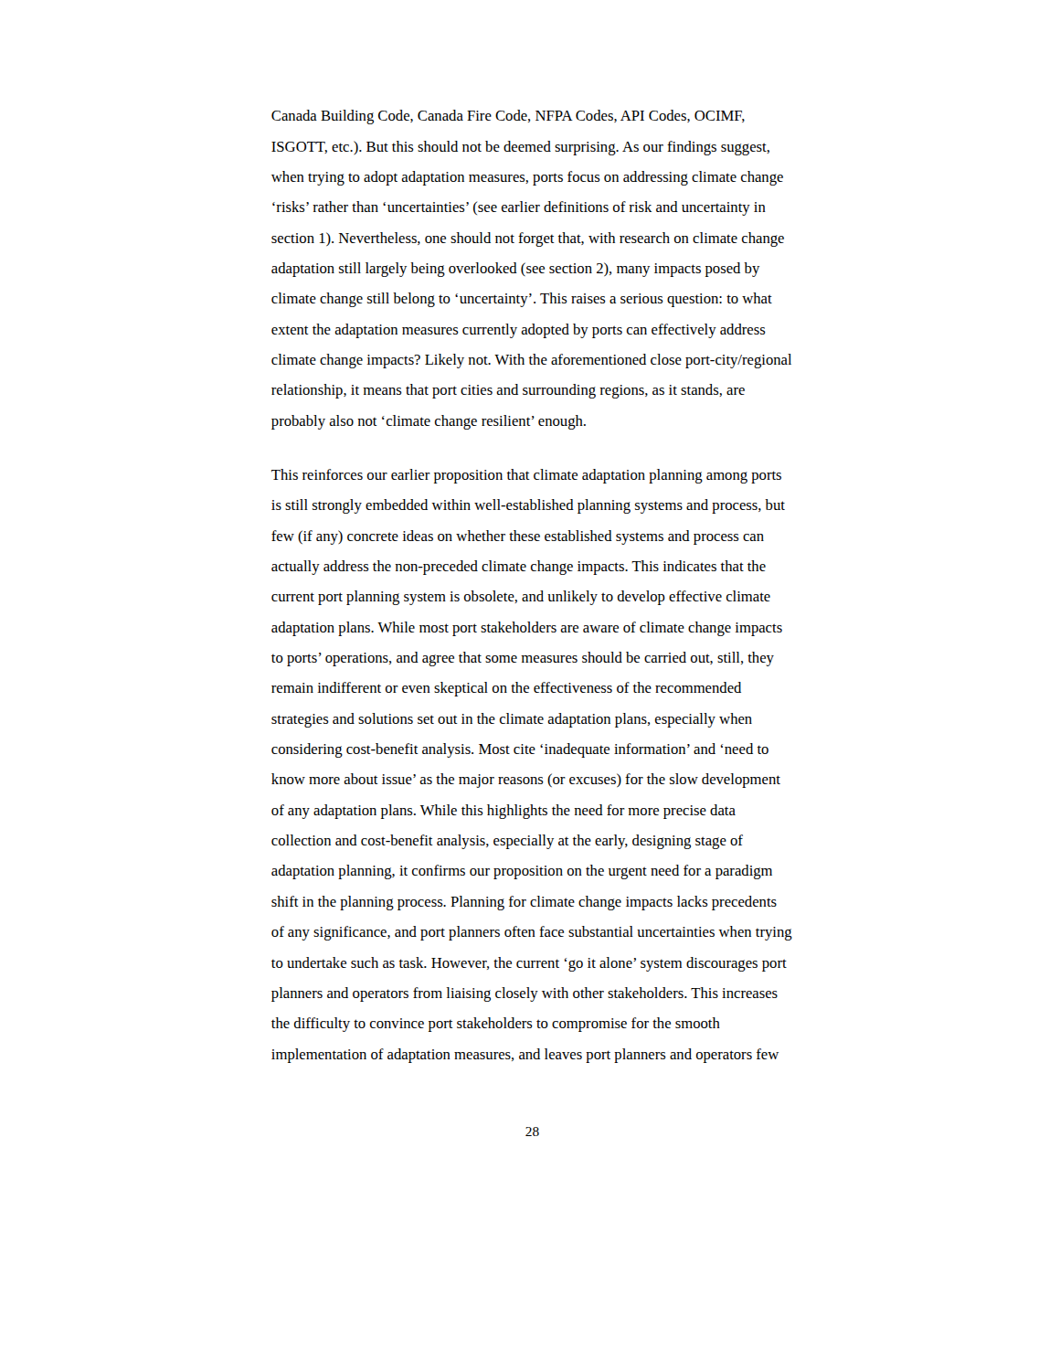Canada Building Code, Canada Fire Code, NFPA Codes, API Codes, OCIMF, ISGOTT, etc.). But this should not be deemed surprising. As our findings suggest, when trying to adopt adaptation measures, ports focus on addressing climate change ‘risks’ rather than ‘uncertainties’ (see earlier definitions of risk and uncertainty in section 1). Nevertheless, one should not forget that, with research on climate change adaptation still largely being overlooked (see section 2), many impacts posed by climate change still belong to ‘uncertainty’. This raises a serious question: to what extent the adaptation measures currently adopted by ports can effectively address climate change impacts? Likely not. With the aforementioned close port-city/regional relationship, it means that port cities and surrounding regions, as it stands, are probably also not ‘climate change resilient’ enough.
This reinforces our earlier proposition that climate adaptation planning among ports is still strongly embedded within well-established planning systems and process, but few (if any) concrete ideas on whether these established systems and process can actually address the non-preceded climate change impacts. This indicates that the current port planning system is obsolete, and unlikely to develop effective climate adaptation plans. While most port stakeholders are aware of climate change impacts to ports’ operations, and agree that some measures should be carried out, still, they remain indifferent or even skeptical on the effectiveness of the recommended strategies and solutions set out in the climate adaptation plans, especially when considering cost-benefit analysis. Most cite ‘inadequate information’ and ‘need to know more about issue’ as the major reasons (or excuses) for the slow development of any adaptation plans. While this highlights the need for more precise data collection and cost-benefit analysis, especially at the early, designing stage of adaptation planning, it confirms our proposition on the urgent need for a paradigm shift in the planning process. Planning for climate change impacts lacks precedents of any significance, and port planners often face substantial uncertainties when trying to undertake such as task. However, the current ‘go it alone’ system discourages port planners and operators from liaising closely with other stakeholders. This increases the difficulty to convince port stakeholders to compromise for the smooth implementation of adaptation measures, and leaves port planners and operators few
28